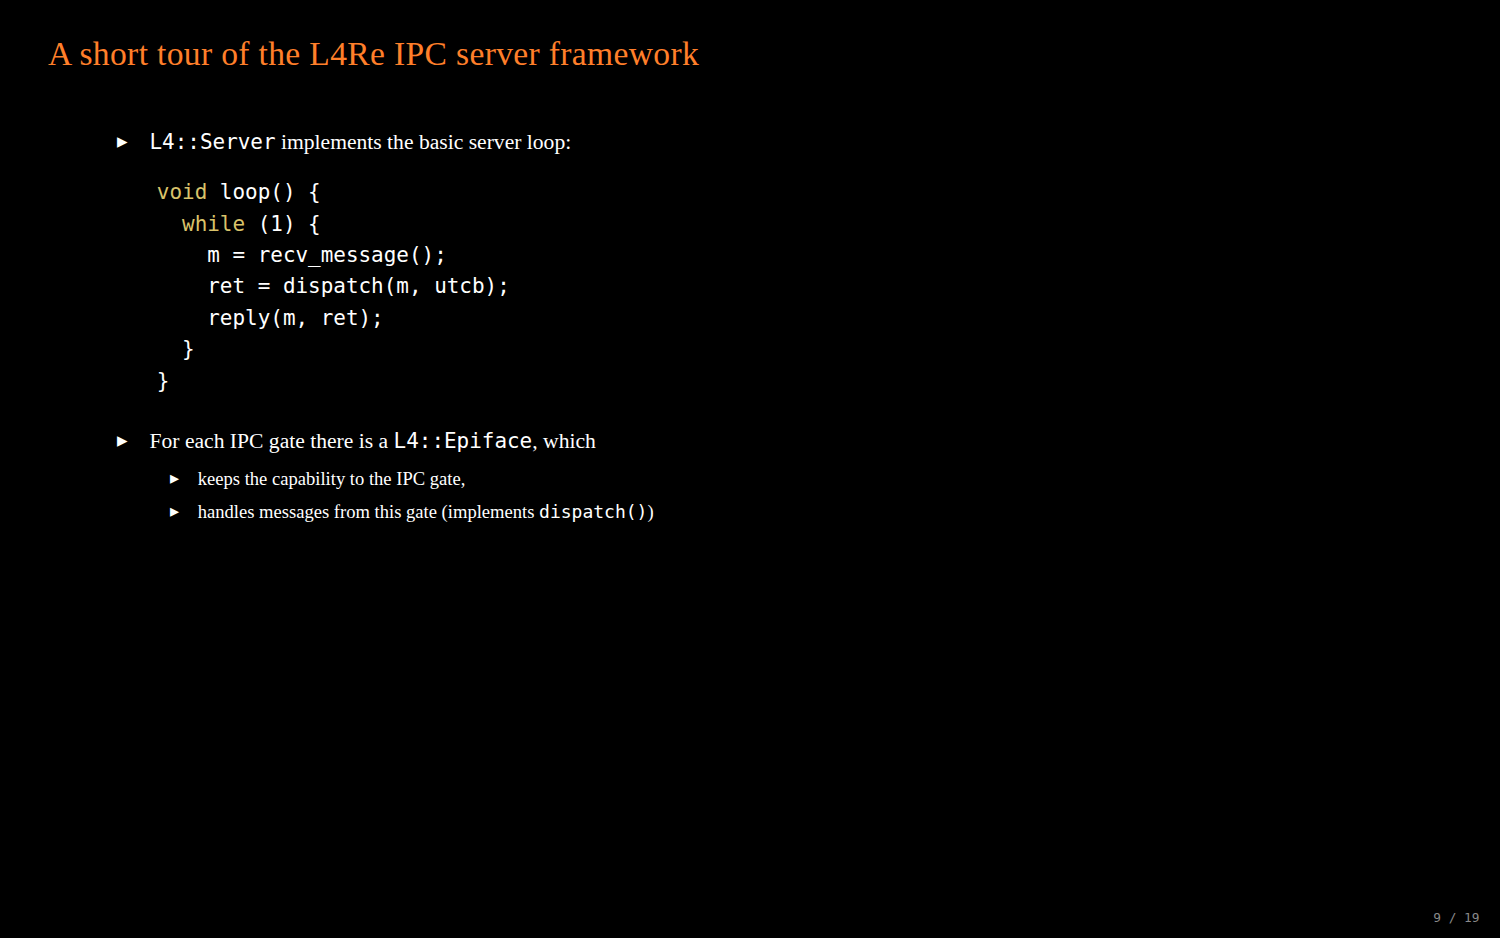A short tour of the L4Re IPC server framework
L4::Server implements the basic server loop:
void loop() {
  while (1) {
    m = recv_message();
    ret = dispatch(m, utcb);
    reply(m, ret);
  }
}
For each IPC gate there is a L4::Epiface, which
keeps the capability to the IPC gate,
handles messages from this gate (implements dispatch())
9 / 19